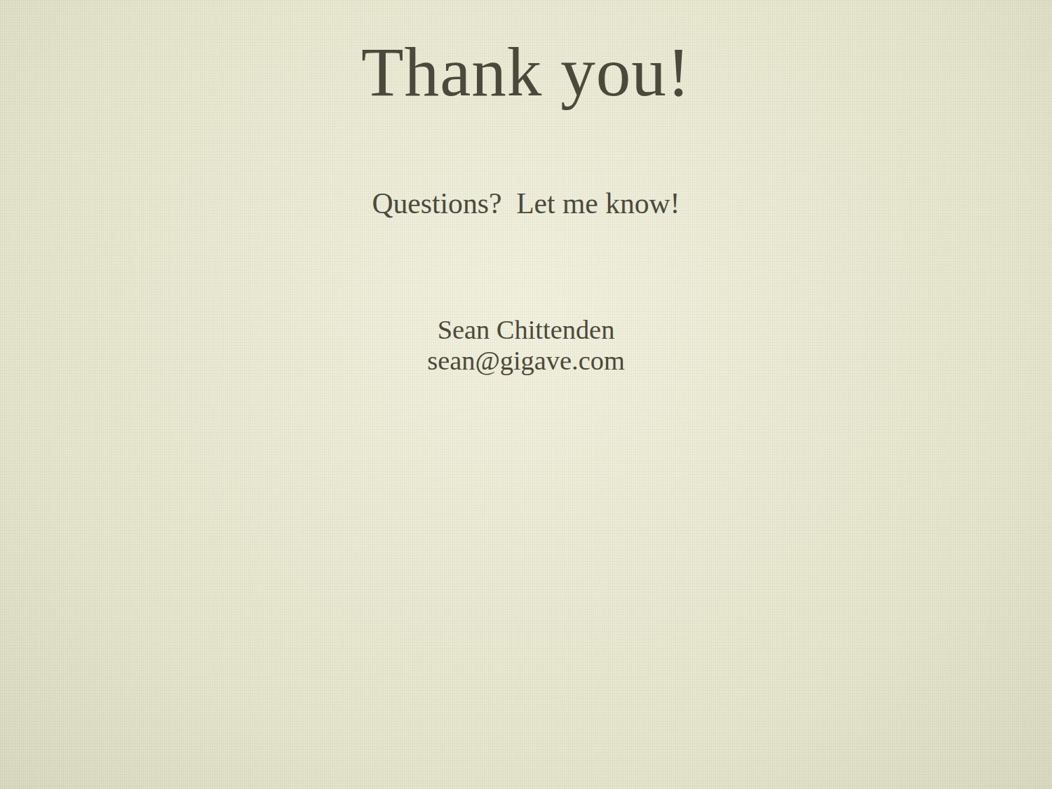Thank you!
Questions? Let me know!
Sean Chittenden sean@gigave.com